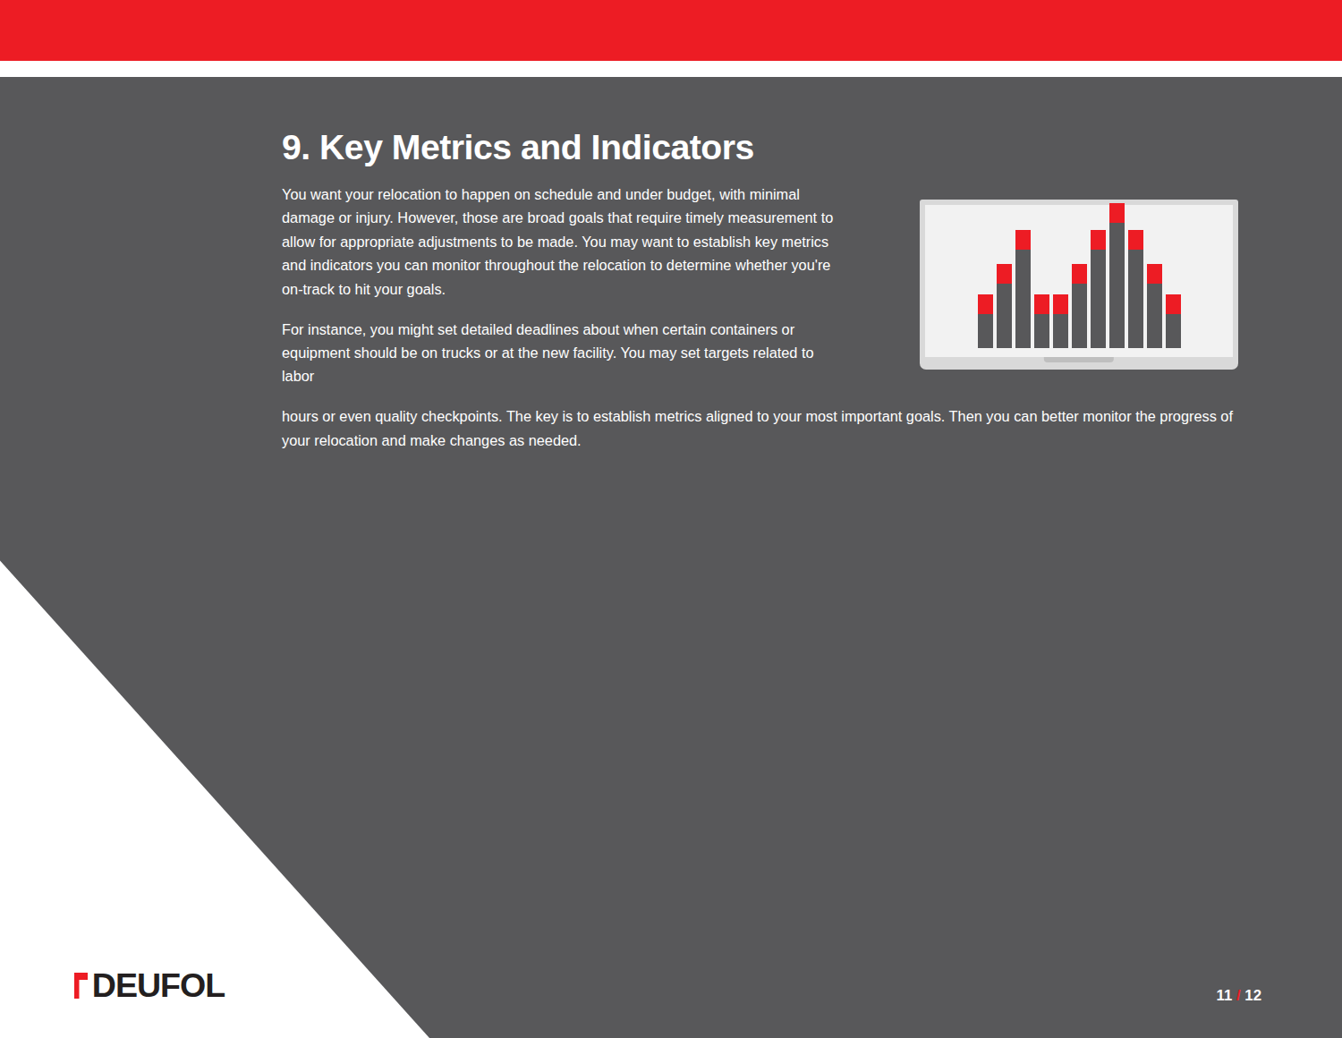9. Key Metrics and Indicators
You want your relocation to happen on schedule and under budget, with minimal damage or injury. However, those are broad goals that require timely measurement to allow for appropriate adjustments to be made. You may want to establish key metrics and indicators you can monitor throughout the relocation to determine whether you're on-track to hit your goals.
For instance, you might set detailed deadlines about when certain containers or equipment should be on trucks or at the new facility. You may set targets related to labor
hours or even quality checkpoints. The key is to establish metrics aligned to your most important goals. Then you can better monitor the progress of your relocation and make changes as needed.
DEUFOL
11 / 12